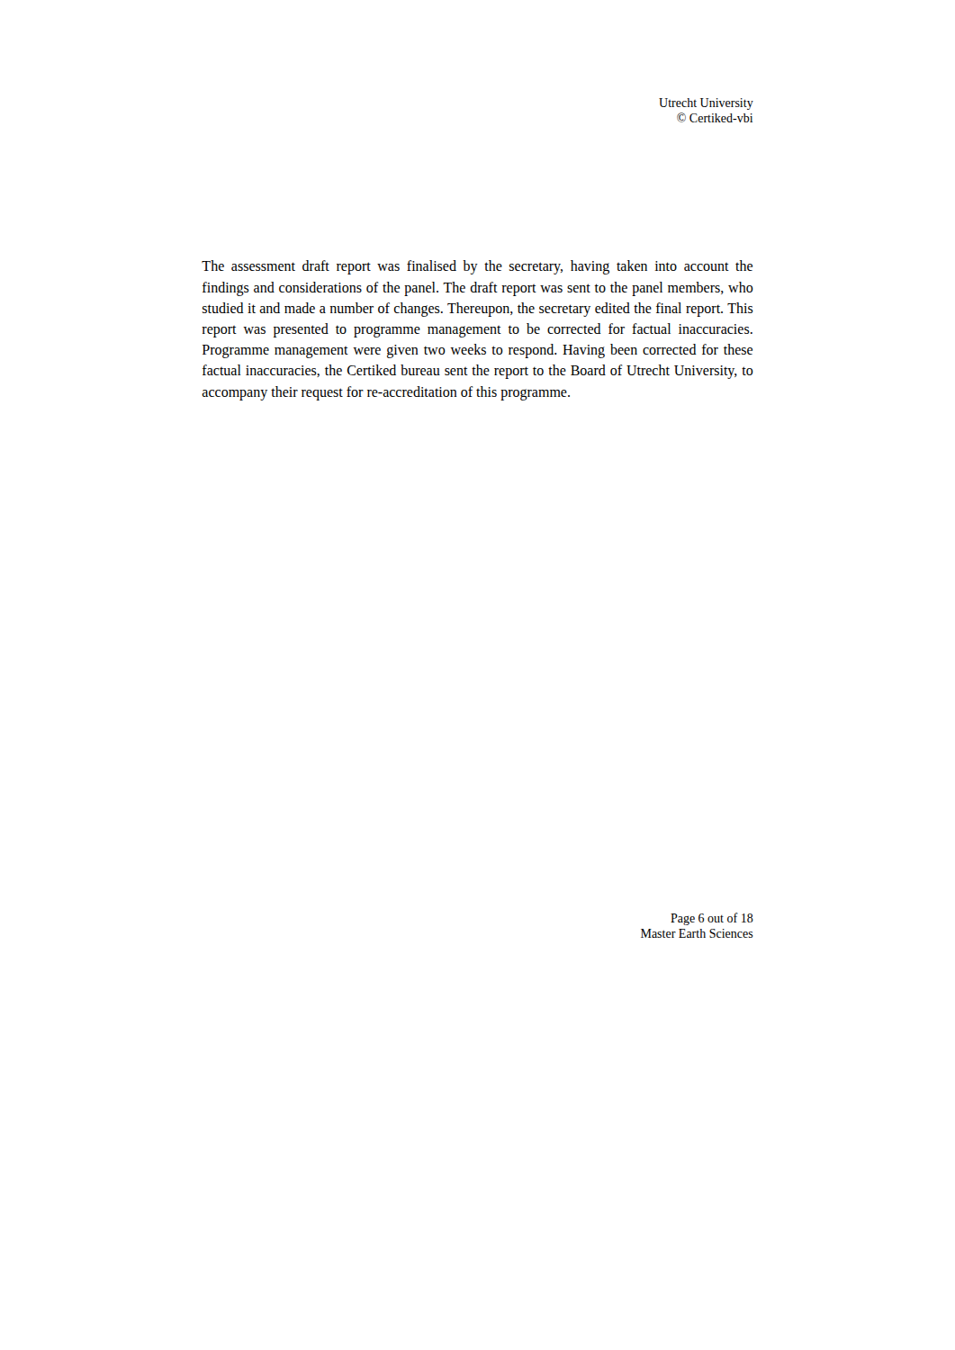Utrecht University
© Certiked-vbi
The assessment draft report was finalised by the secretary, having taken into account the findings and considerations of the panel. The draft report was sent to the panel members, who studied it and made a number of changes. Thereupon, the secretary edited the final report. This report was presented to programme management to be corrected for factual inaccuracies. Programme management were given two weeks to respond. Having been corrected for these factual inaccuracies, the Certiked bureau sent the report to the Board of Utrecht University, to accompany their request for re-accreditation of this programme.
Page 6 out of 18
Master Earth Sciences